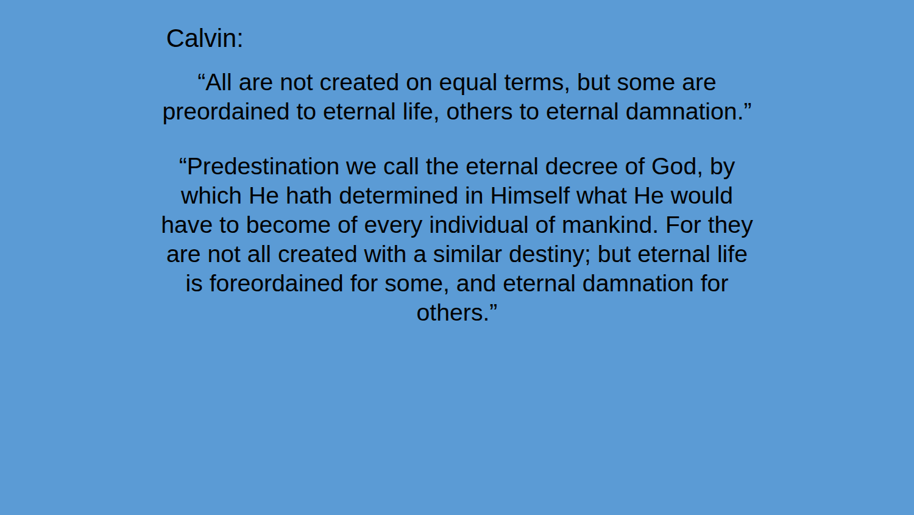Calvin:
“All are not created on equal terms, but some are preordained to eternal life, others to eternal damnation.”
“Predestination we call the eternal decree of God, by which He hath determined in Himself what He would have to become of every individual of mankind. For they are not all created with a similar destiny; but eternal life is foreordained for some, and eternal damnation for others.”